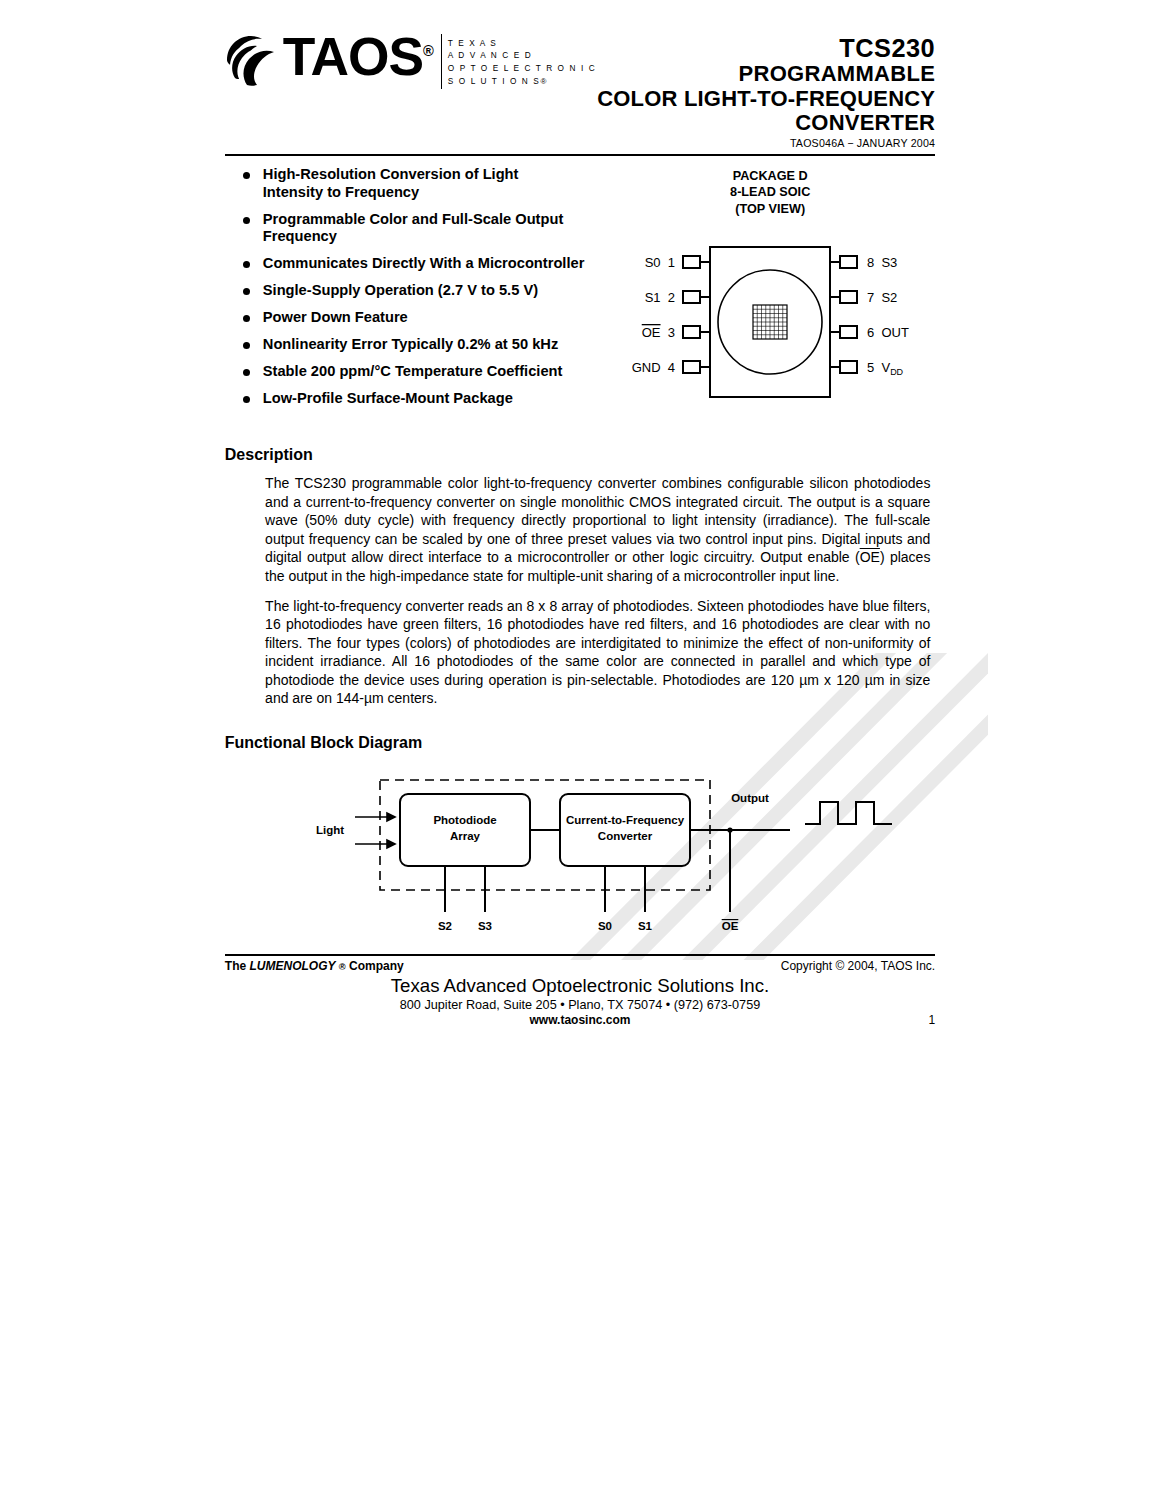TAOS®
T E X A S
A D V A N C E D
O P T O E L E C T R O N I C
S O L U T I O N S®
TCS230
PROGRAMMABLE
COLOR LIGHT-TO-FREQUENCY CONVERTER
TAOS046A − JANUARY 2004
High-Resolution Conversion of Light
Intensity to Frequency
Programmable Color and Full-Scale Output
Frequency
Communicates Directly With a Microcontroller
Single-Supply Operation (2.7 V to 5.5 V)
Power Down Feature
Nonlinearity Error Typically 0.2% at 50 kHz
Stable 200 ppm/°C Temperature Coefficient
Low-Profile Surface-Mount Package
PACKAGE D
8-LEAD SOIC
(TOP VIEW)
S0 1 S1 2 OE 3 GND 4 8 S3 7 S2 6 OUT 5 VDD
Description
The TCS230 programmable color light-to-frequency converter combines configurable silicon photodiodes and a current-to-frequency converter on single monolithic CMOS integrated circuit. The output is a square wave (50% duty cycle) with frequency directly proportional to light intensity (irradiance). The full-scale output frequency can be scaled by one of three preset values via two control input pins. Digital inputs and digital output allow direct interface to a microcontroller or other logic circuitry. Output enable (OE) places the output in the high-impedance state for multiple-unit sharing of a microcontroller input line.
The light-to-frequency converter reads an 8 x 8 array of photodiodes. Sixteen photodiodes have blue filters, 16 photodiodes have green filters, 16 photodiodes have red filters, and 16 photodiodes are clear with no filters. The four types (colors) of photodiodes are interdigitated to minimize the effect of non-uniformity of incident irradiance. All 16 photodiodes of the same color are connected in parallel and which type of photodiode the device uses during operation is pin-selectable. Photodiodes are 120 µm x 120 µm in size and are on 144-µm centers.
Functional Block Diagram
Photodiode Array Current-to-Frequency Converter Light Output OE S2 S3 S0 S1
The LUMENOLOGY ® Company
Copyright © 2004, TAOS Inc.
Texas Advanced Optoelectronic Solutions Inc.
800 Jupiter Road, Suite 205 • Plano, TX 75074 • (972) 673-0759
www.taosinc.com
1